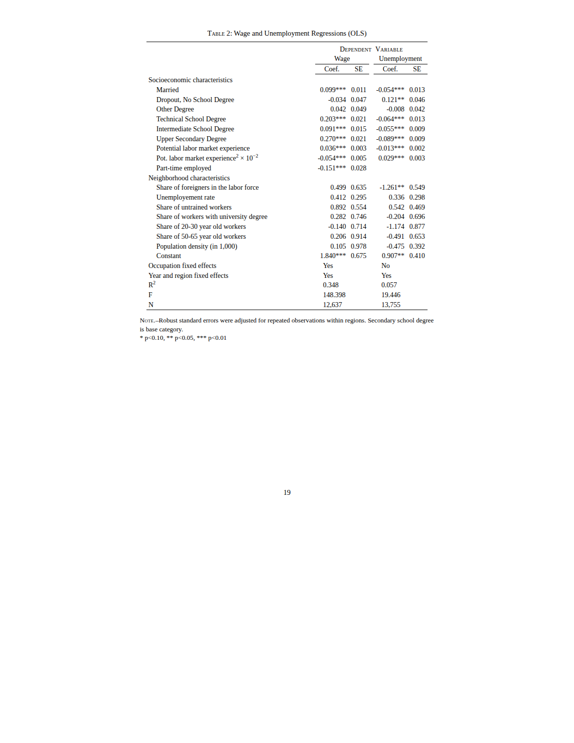Table 2: Wage and Unemployment Regressions (OLS)
| | Dependent Variable |
| | Wage | | Unemployment |
| | Coef. | SE | | Coef. | SE |
| Socioeconomic characteristics | | | | | |
| Married | 0.099*** | 0.011 | | -0.054*** | 0.013 |
| Dropout, No School Degree | -0.034 | 0.047 | | 0.121** | 0.046 |
| Other Degree | 0.042 | 0.049 | | -0.008 | 0.042 |
| Technical School Degree | 0.203*** | 0.021 | | -0.064*** | 0.013 |
| Intermediate School Degree | 0.091*** | 0.015 | | -0.055*** | 0.009 |
| Upper Secondary Degree | 0.270*** | 0.021 | | -0.089*** | 0.009 |
| Potential labor market experience | 0.036*** | 0.003 | | -0.013*** | 0.002 |
| Pot. labor market experience 2 × 10 −2 | -0.054*** | 0.005 | | 0.029*** | 0.003 |
| Part-time employed | -0.151*** | 0.028 | | | |
| Neighborhood characteristics | | | | | |
| Share of foreigners in the labor force | 0.499 | 0.635 | | -1.261** | 0.549 |
| Unemployement rate | 0.412 | 0.295 | | 0.336 | 0.298 |
| Share of untrained workers | 0.892 | 0.554 | | 0.542 | 0.469 |
| Share of workers with university degree | 0.282 | 0.746 | | -0.204 | 0.696 |
| Share of 20-30 year old workers | -0.140 | 0.714 | | -1.174 | 0.877 |
| Share of 50-65 year old workers | 0.206 | 0.914 | | -0.491 | 0.653 |
| Population density (in 1,000) | 0.105 | 0.978 | | -0.475 | 0.392 |
| Constant | 1.840*** | 0.675 | | 0.907** | 0.410 |
| Occupation fixed effects | Yes | | | No | |
| Year and region fixed effects | Yes | | | Yes | |
| R 2 | 0.348 | | | 0.057 | |
| F | 148.398 | | | 19.446 | |
| N | 12,637 | | | 13,755 | |
Note.–Robust standard errors were adjusted for repeated observations within regions. Secondary school degree is base category.
* p<0.10, ** p<0.05, *** p<0.01
19